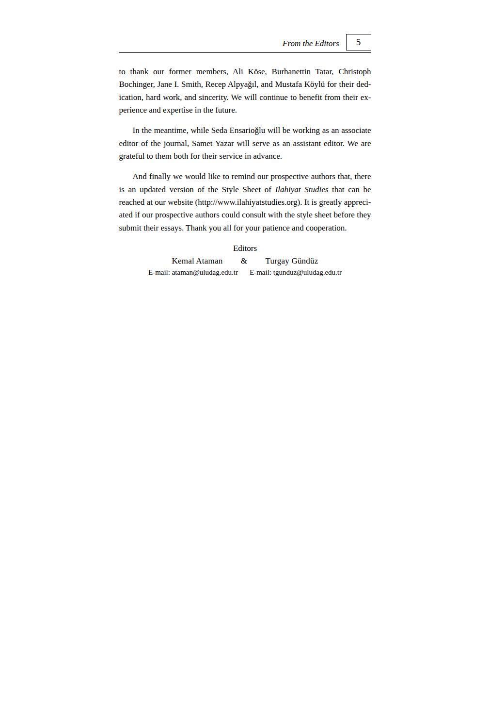From the Editors
5
to thank our former members, Ali Köse, Burhanettin Tatar, Christoph Bochinger, Jane I. Smith, Recep Alpyağıl, and Mustafa Köylü for their dedication, hard work, and sincerity. We will continue to benefit from their experience and expertise in the future.
In the meantime, while Seda Ensarioğlu will be working as an associate editor of the journal, Samet Yazar will serve as an assistant editor. We are grateful to them both for their service in advance.
And finally we would like to remind our prospective authors that, there is an updated version of the Style Sheet of Ilahiyat Studies that can be reached at our website (http://www.ilahiyatstudies.org). It is greatly appreciated if our prospective authors could consult with the style sheet before they submit their essays. Thank you all for your patience and cooperation.
Editors Kemal Ataman & Turgay Gündüz E-mail: ataman@uludag.edu.tr E-mail: tgunduz@uludag.edu.tr